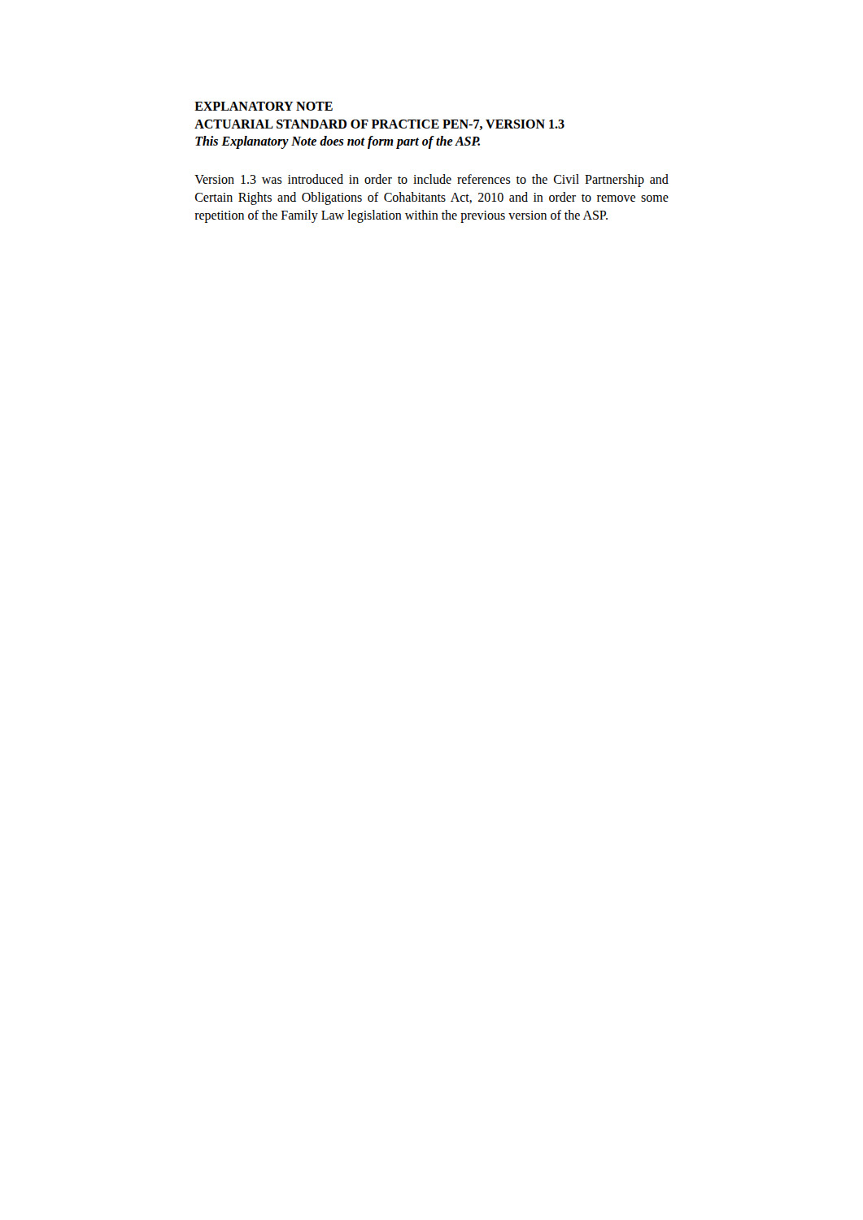EXPLANATORY NOTE ACTUARIAL STANDARD OF PRACTICE PEN-7, VERSION 1.3 This Explanatory Note does not form part of the ASP.
Version 1.3 was introduced in order to include references to the Civil Partnership and Certain Rights and Obligations of Cohabitants Act, 2010 and in order to remove some repetition of the Family Law legislation within the previous version of the ASP.